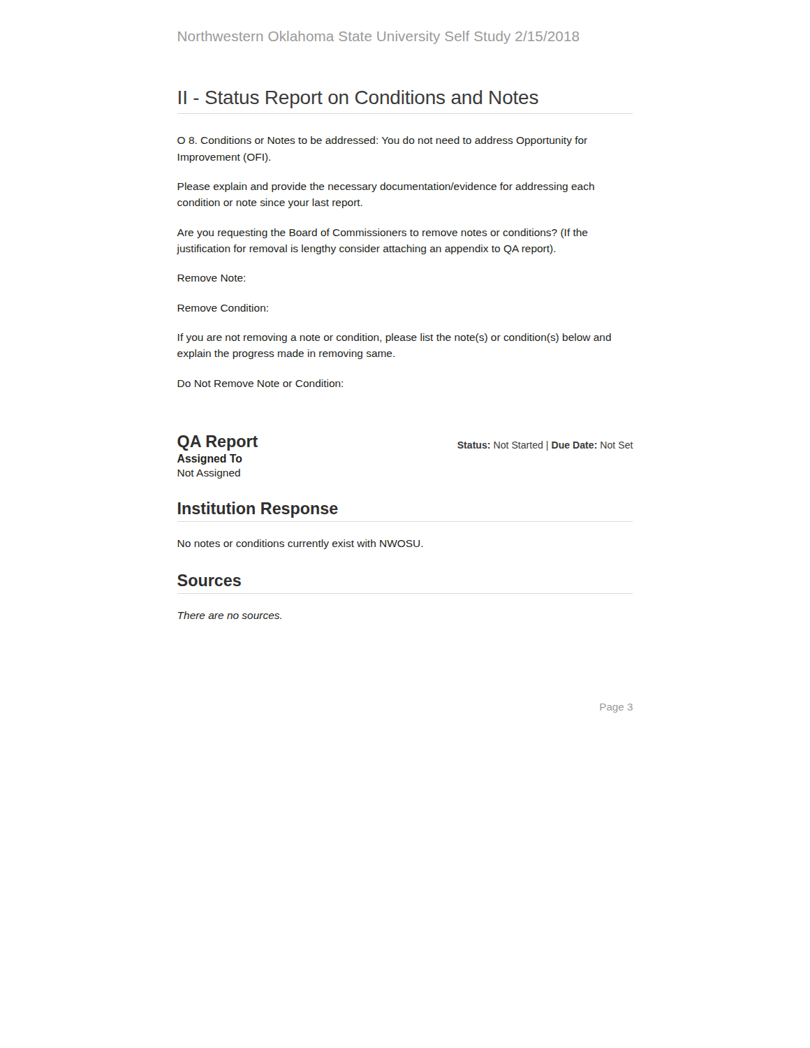Northwestern Oklahoma State University Self Study 2/15/2018
II - Status Report on Conditions and Notes
O 8. Conditions or Notes to be addressed: You do not need to address Opportunity for Improvement (OFI).
Please explain and provide the necessary documentation/evidence for addressing each condition or note since your last report.
Are you requesting the Board of Commissioners to remove notes or conditions? (If the justification for removal is lengthy consider attaching an appendix to QA report).
Remove Note:
Remove Condition:
If you are not removing a note or condition, please list the note(s) or condition(s) below and explain the progress made in removing same.
Do Not Remove Note or Condition:
Status: Not Started | Due Date: Not Set
QA Report
Assigned To
Not Assigned
Institution Response
No notes or conditions currently exist with NWOSU.
Sources
There are no sources.
Page 3